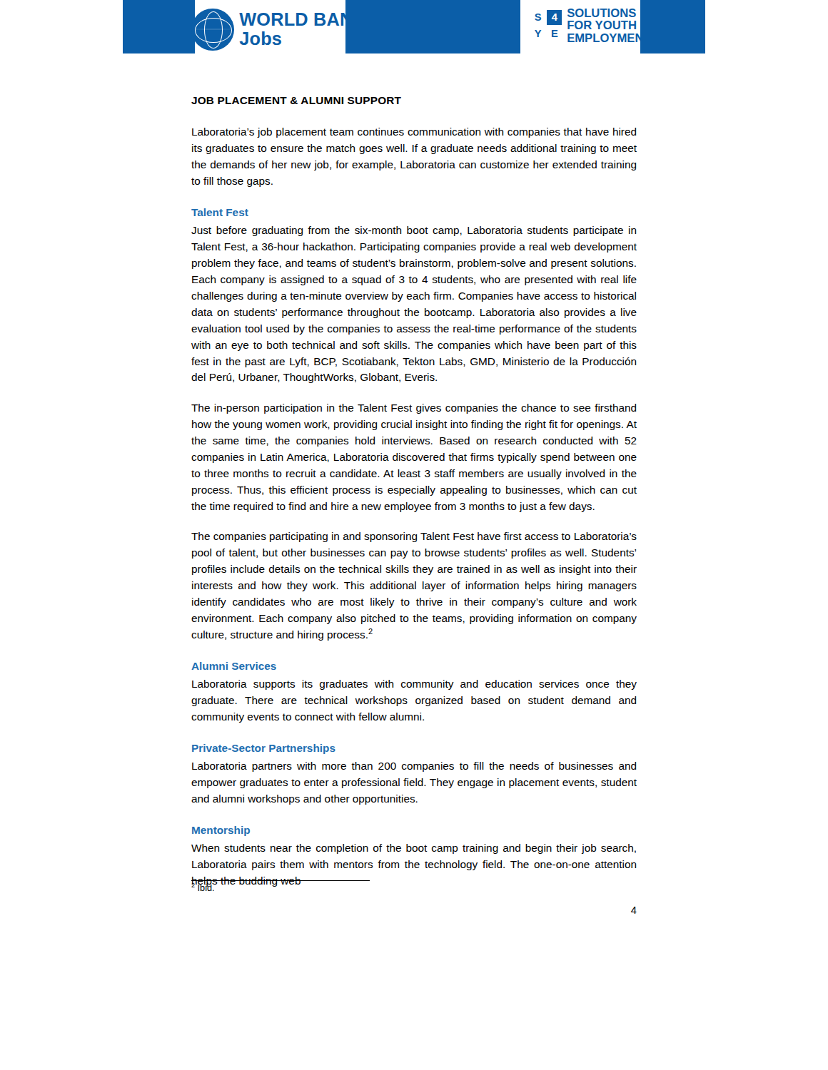WORLD BANK GROUP Jobs
S
4
Y
E
Solutions
for Youth
Employment
JOB PLACEMENT & ALUMNI SUPPORT
Laboratoria’s job placement team continues communication with companies that have hired its graduates to ensure the match goes well. If a graduate needs additional training to meet the demands of her new job, for example, Laboratoria can customize her extended training to fill those gaps.
Talent Fest
Just before graduating from the six-month boot camp, Laboratoria students participate in Talent Fest, a 36-hour hackathon. Participating companies provide a real web development problem they face, and teams of student’s brainstorm, problem-solve and present solutions. Each company is assigned to a squad of 3 to 4 students, who are presented with real life challenges during a ten-minute overview by each firm. Companies have access to historical data on students’ performance throughout the bootcamp. Laboratoria also provides a live evaluation tool used by the companies to assess the real-time performance of the students with an eye to both technical and soft skills. The companies which have been part of this fest in the past are Lyft, BCP, Scotiabank, Tekton Labs, GMD, Ministerio de la Producción del Perú, Urbaner, ThoughtWorks, Globant, Everis.
The in-person participation in the Talent Fest gives companies the chance to see firsthand how the young women work, providing crucial insight into finding the right fit for openings. At the same time, the companies hold interviews. Based on research conducted with 52 companies in Latin America, Laboratoria discovered that firms typically spend between one to three months to recruit a candidate. At least 3 staff members are usually involved in the process. Thus, this efficient process is especially appealing to businesses, which can cut the time required to find and hire a new employee from 3 months to just a few days.
The companies participating in and sponsoring Talent Fest have first access to Laboratoria’s pool of talent, but other businesses can pay to browse students’ profiles as well. Students’ profiles include details on the technical skills they are trained in as well as insight into their interests and how they work. This additional layer of information helps hiring managers identify candidates who are most likely to thrive in their company’s culture and work environment. Each company also pitched to the teams, providing information on company culture, structure and hiring process.2
Alumni Services
Laboratoria supports its graduates with community and education services once they graduate. There are technical workshops organized based on student demand and community events to connect with fellow alumni.
Private-Sector Partnerships
Laboratoria partners with more than 200 companies to fill the needs of businesses and empower graduates to enter a professional field. They engage in placement events, student and alumni workshops and other opportunities.
Mentorship
When students near the completion of the boot camp training and begin their job search, Laboratoria pairs them with mentors from the technology field. The one-on-one attention helps the budding web
2 Ibid.
4